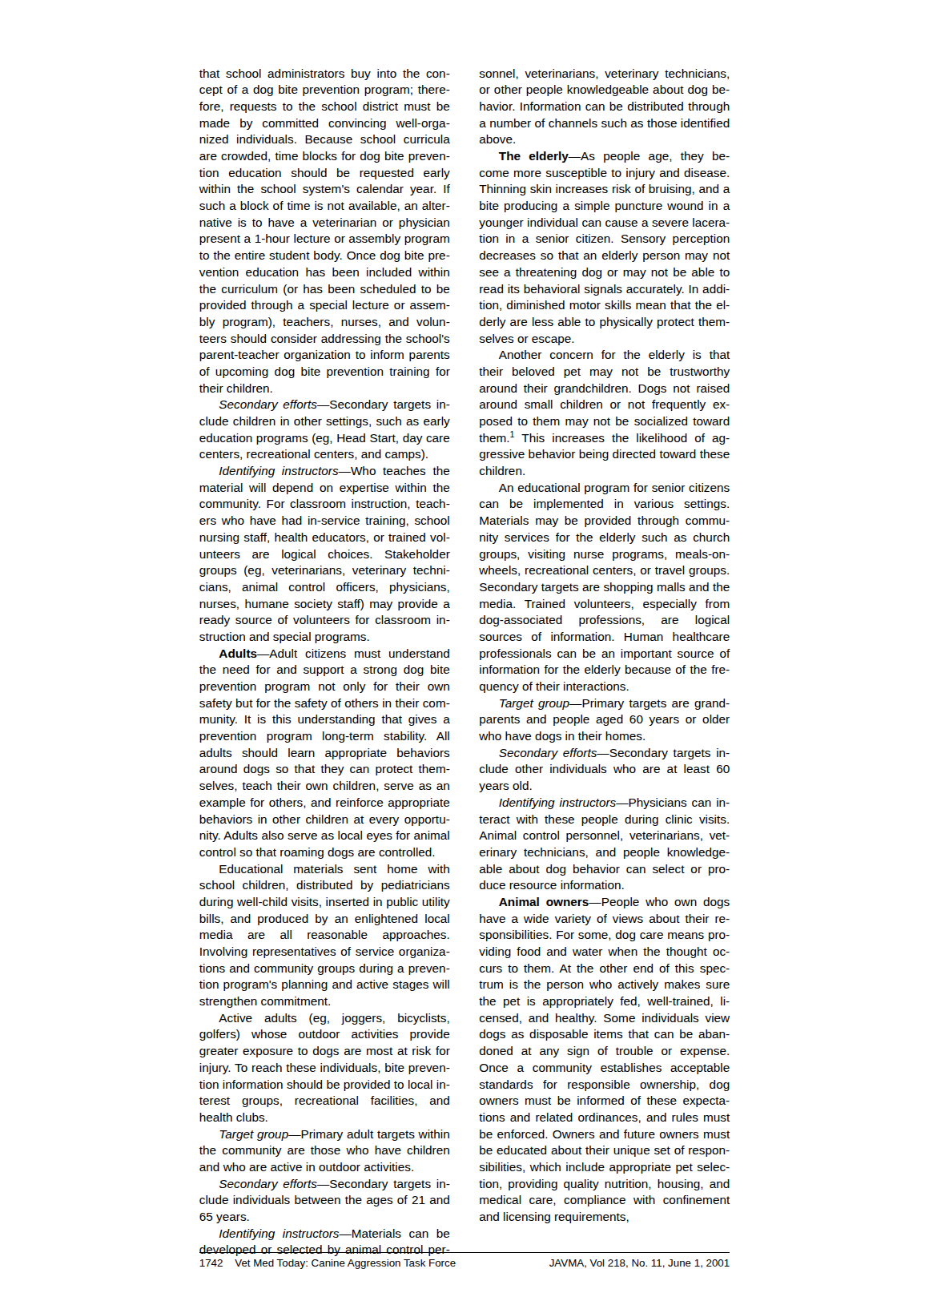that school administrators buy into the concept of a dog bite prevention program; therefore, requests to the school district must be made by committed convincing well-organized individuals. Because school curricula are crowded, time blocks for dog bite prevention education should be requested early within the school system's calendar year. If such a block of time is not available, an alternative is to have a veterinarian or physician present a 1-hour lecture or assembly program to the entire student body. Once dog bite prevention education has been included within the curriculum (or has been scheduled to be provided through a special lecture or assembly program), teachers, nurses, and volunteers should consider addressing the school's parent-teacher organization to inform parents of upcoming dog bite prevention training for their children.
Secondary efforts—Secondary targets include children in other settings, such as early education programs (eg, Head Start, day care centers, recreational centers, and camps).
Identifying instructors—Who teaches the material will depend on expertise within the community. For classroom instruction, teachers who have had in-service training, school nursing staff, health educators, or trained volunteers are logical choices. Stakeholder groups (eg, veterinarians, veterinary technicians, animal control officers, physicians, nurses, humane society staff) may provide a ready source of volunteers for classroom instruction and special programs.
Adults—Adult citizens must understand the need for and support a strong dog bite prevention program not only for their own safety but for the safety of others in their community. It is this understanding that gives a prevention program long-term stability. All adults should learn appropriate behaviors around dogs so that they can protect themselves, teach their own children, serve as an example for others, and reinforce appropriate behaviors in other children at every opportunity. Adults also serve as local eyes for animal control so that roaming dogs are controlled.
Educational materials sent home with school children, distributed by pediatricians during well-child visits, inserted in public utility bills, and produced by an enlightened local media are all reasonable approaches. Involving representatives of service organizations and community groups during a prevention program's planning and active stages will strengthen commitment.
Active adults (eg, joggers, bicyclists, golfers) whose outdoor activities provide greater exposure to dogs are most at risk for injury. To reach these individuals, bite prevention information should be provided to local interest groups, recreational facilities, and health clubs.
Target group—Primary adult targets within the community are those who have children and who are active in outdoor activities.
Secondary efforts—Secondary targets include individuals between the ages of 21 and 65 years.
Identifying instructors—Materials can be developed or selected by animal control personnel, veterinarians, veterinary technicians, or other people knowledgeable about dog behavior. Information can be distributed through a number of channels such as those identified above.
The elderly—As people age, they become more susceptible to injury and disease. Thinning skin increases risk of bruising, and a bite producing a simple puncture wound in a younger individual can cause a severe laceration in a senior citizen. Sensory perception decreases so that an elderly person may not see a threatening dog or may not be able to read its behavioral signals accurately. In addition, diminished motor skills mean that the elderly are less able to physically protect themselves or escape.
Another concern for the elderly is that their beloved pet may not be trustworthy around their grandchildren. Dogs not raised around small children or not frequently exposed to them may not be socialized toward them.1 This increases the likelihood of aggressive behavior being directed toward these children.
An educational program for senior citizens can be implemented in various settings. Materials may be provided through community services for the elderly such as church groups, visiting nurse programs, meals-on-wheels, recreational centers, or travel groups. Secondary targets are shopping malls and the media. Trained volunteers, especially from dog-associated professions, are logical sources of information. Human healthcare professionals can be an important source of information for the elderly because of the frequency of their interactions.
Target group—Primary targets are grandparents and people aged 60 years or older who have dogs in their homes.
Secondary efforts—Secondary targets include other individuals who are at least 60 years old.
Identifying instructors—Physicians can interact with these people during clinic visits. Animal control personnel, veterinarians, veterinary technicians, and people knowledgeable about dog behavior can select or produce resource information.
Animal owners—People who own dogs have a wide variety of views about their responsibilities. For some, dog care means providing food and water when the thought occurs to them. At the other end of this spectrum is the person who actively makes sure the pet is appropriately fed, well-trained, licensed, and healthy. Some individuals view dogs as disposable items that can be abandoned at any sign of trouble or expense. Once a community establishes acceptable standards for responsible ownership, dog owners must be informed of these expectations and related ordinances, and rules must be enforced. Owners and future owners must be educated about their unique set of responsibilities, which include appropriate pet selection, providing quality nutrition, housing, and medical care, compliance with confinement and licensing requirements,
1742 Vet Med Today: Canine Aggression Task Force
JAVMA, Vol 218, No. 11, June 1, 2001